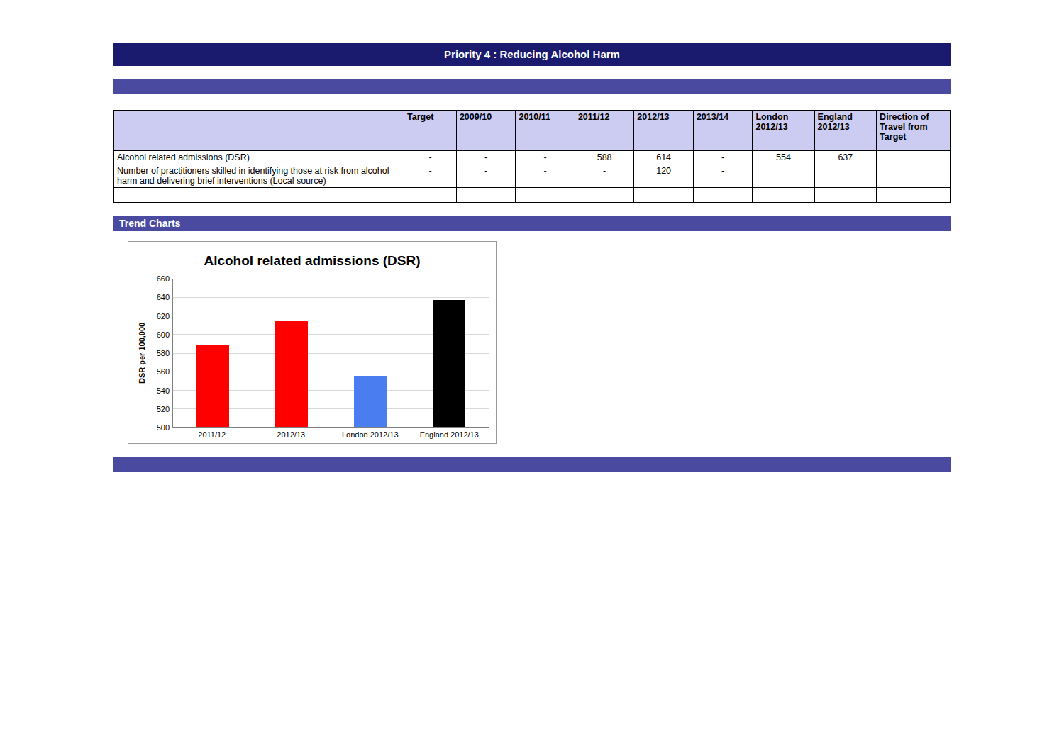Priority 4 : Reducing Alcohol Harm
| | Target | 2009/10 | 2010/11 | 2011/12 | 2012/13 | 2013/14 | London 2012/13 | England 2012/13 | Direction of Travel from Target |
| --- | --- | --- | --- | --- | --- | --- | --- | --- | --- |
| Alcohol related admissions (DSR) | - | - | - | 588 | 614 | - | 554 | 637 | |
| Number of practitioners skilled in identifying those at risk from alcohol harm and delivering brief interventions (Local source) | - | - | - | - | 120 | - | | | |
Trend Charts
Alcohol related admissions (DSR)
DSR per 100,000
660 640 620 600 580 560 540 520 500
2011/12 2012/13 London 2012/13 England 2012/13